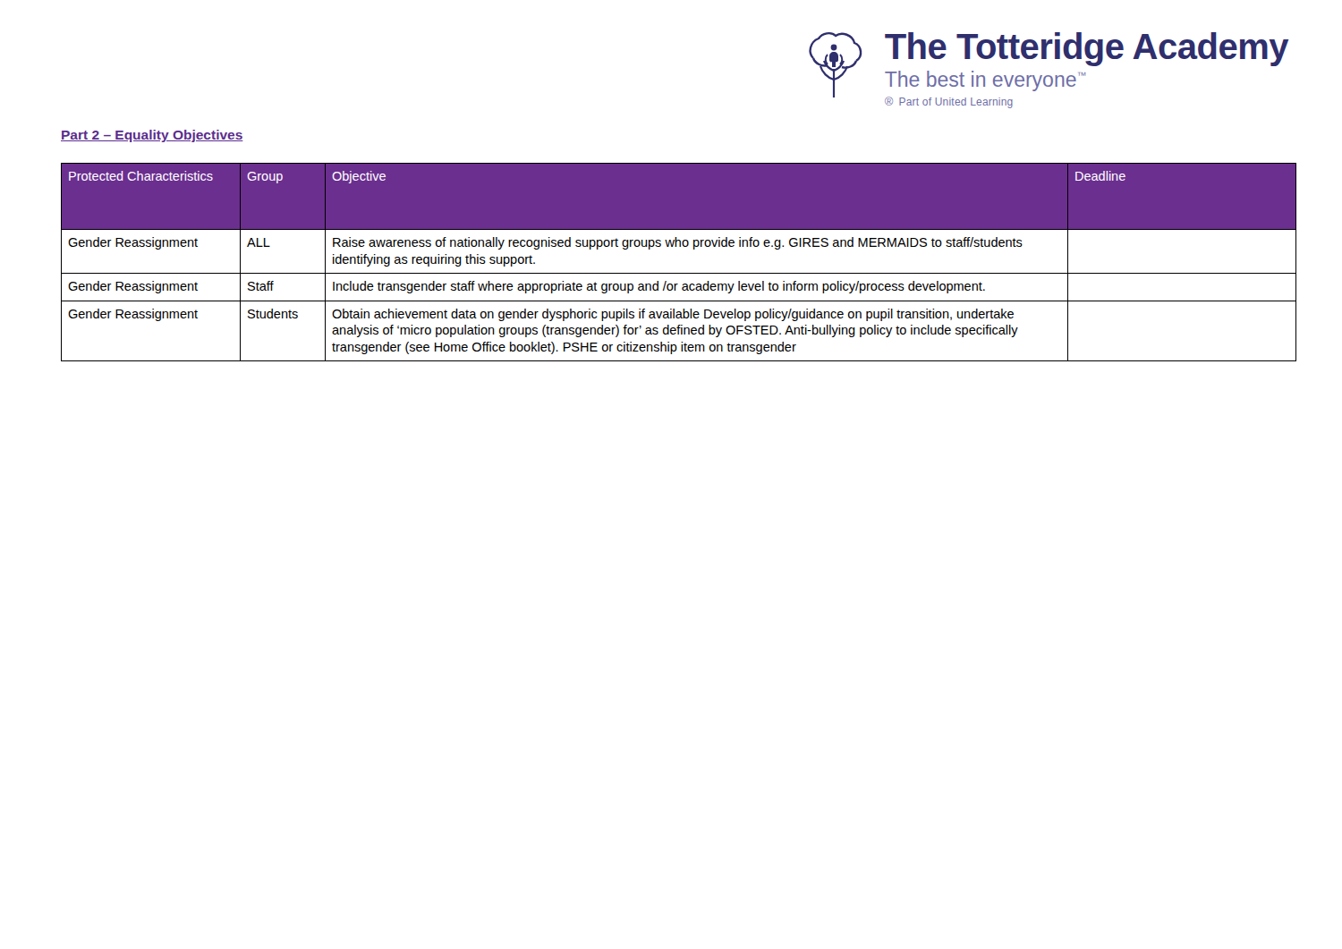The Totteridge Academy
The best in everyone™
®Part of United Learning
Part 2 – Equality Objectives
| Protected Characteristics | Group | Objective | Deadline |
| --- | --- | --- | --- |
| Gender Reassignment | ALL | Raise awareness of nationally recognised support groups who provide info e.g. GIRES and MERMAIDS to staff/students identifying as requiring this support. | |
| Gender Reassignment | Staff | Include transgender staff where appropriate at group and /or academy level to inform policy/process development. | |
| Gender Reassignment | Students | Obtain achievement data on gender dysphoric pupils if available Develop policy/guidance on pupil transition, undertake analysis of ‘micro population groups (transgender) for’ as defined by OFSTED. Anti-bullying policy to include specifically transgender (see Home Office booklet). PSHE or citizenship item on transgender | |